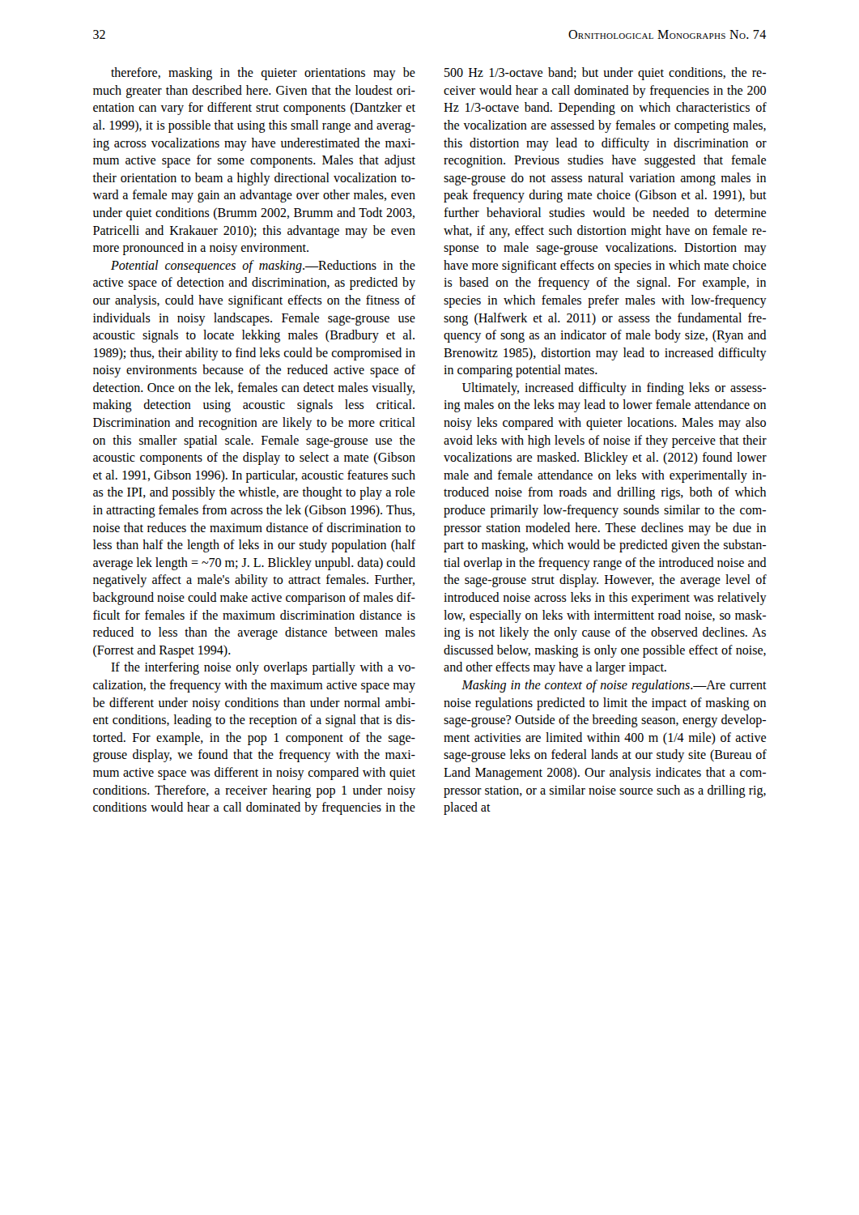32 Ornithological Monographs No. 74
therefore, masking in the quieter orientations may be much greater than described here. Given that the loudest orientation can vary for different strut components (Dantzker et al. 1999), it is possible that using this small range and averaging across vocalizations may have underestimated the maximum active space for some components. Males that adjust their orientation to beam a highly directional vocalization toward a female may gain an advantage over other males, even under quiet conditions (Brumm 2002, Brumm and Todt 2003, Patricelli and Krakauer 2010); this advantage may be even more pronounced in a noisy environment.
Potential consequences of masking.—Reductions in the active space of detection and discrimination, as predicted by our analysis, could have significant effects on the fitness of individuals in noisy landscapes. Female sage-grouse use acoustic signals to locate lekking males (Bradbury et al. 1989); thus, their ability to find leks could be compromised in noisy environments because of the reduced active space of detection. Once on the lek, females can detect males visually, making detection using acoustic signals less critical. Discrimination and recognition are likely to be more critical on this smaller spatial scale. Female sage-grouse use the acoustic components of the display to select a mate (Gibson et al. 1991, Gibson 1996). In particular, acoustic features such as the IPI, and possibly the whistle, are thought to play a role in attracting females from across the lek (Gibson 1996). Thus, noise that reduces the maximum distance of discrimination to less than half the length of leks in our study population (half average lek length = ~70 m; J. L. Blickley unpubl. data) could negatively affect a male's ability to attract females. Further, background noise could make active comparison of males difficult for females if the maximum discrimination distance is reduced to less than the average distance between males (Forrest and Raspet 1994).
If the interfering noise only overlaps partially with a vocalization, the frequency with the maximum active space may be different under noisy conditions than under normal ambient conditions, leading to the reception of a signal that is distorted. For example, in the pop 1 component of the sage-grouse display, we found that the frequency with the maximum active space was different in noisy compared with quiet conditions. Therefore, a receiver hearing pop 1 under noisy conditions would hear a call dominated by frequencies in the 500 Hz 1/3-octave band; but under quiet conditions, the receiver would hear a call dominated by frequencies in the 200 Hz 1/3-octave band. Depending on which characteristics of the vocalization are assessed by females or competing males, this distortion may lead to difficulty in discrimination or recognition. Previous studies have suggested that female sage-grouse do not assess natural variation among males in peak frequency during mate choice (Gibson et al. 1991), but further behavioral studies would be needed to determine what, if any, effect such distortion might have on female response to male sage-grouse vocalizations. Distortion may have more significant effects on species in which mate choice is based on the frequency of the signal. For example, in species in which females prefer males with low-frequency song (Halfwerk et al. 2011) or assess the fundamental frequency of song as an indicator of male body size, (Ryan and Brenowitz 1985), distortion may lead to increased difficulty in comparing potential mates.
Ultimately, increased difficulty in finding leks or assessing males on the leks may lead to lower female attendance on noisy leks compared with quieter locations. Males may also avoid leks with high levels of noise if they perceive that their vocalizations are masked. Blickley et al. (2012) found lower male and female attendance on leks with experimentally introduced noise from roads and drilling rigs, both of which produce primarily low-frequency sounds similar to the compressor station modeled here. These declines may be due in part to masking, which would be predicted given the substantial overlap in the frequency range of the introduced noise and the sage-grouse strut display. However, the average level of introduced noise across leks in this experiment was relatively low, especially on leks with intermittent road noise, so masking is not likely the only cause of the observed declines. As discussed below, masking is only one possible effect of noise, and other effects may have a larger impact.
Masking in the context of noise regulations.—Are current noise regulations predicted to limit the impact of masking on sage-grouse? Outside of the breeding season, energy development activities are limited within 400 m (1/4 mile) of active sage-grouse leks on federal lands at our study site (Bureau of Land Management 2008). Our analysis indicates that a compressor station, or a similar noise source such as a drilling rig, placed at